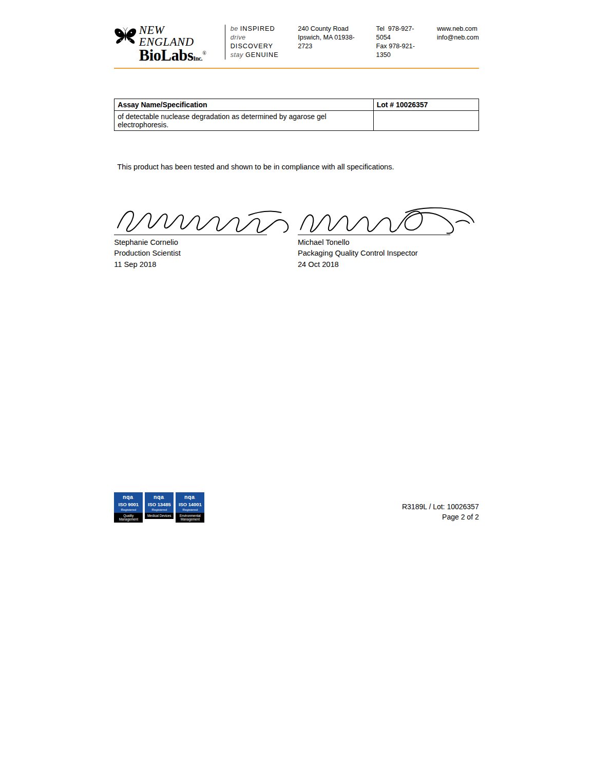NEW ENGLAND
BioLabsInc.®
be INSPIRED
drive DISCOVERY
stay GENUINE
240 County Road
Ipswich, MA 01938-2723
Tel 978-927-5054
Fax 978-921-1350
www.neb.com
info@neb.com
| Assay Name/Specification | Lot # 10026357 |
| --- | --- |
| of detectable nuclease degradation as determined by agarose gel electrophoresis. | |
This product has been tested and shown to be in compliance with all specifications.
Stephanie Cornelio
Production Scientist
11 Sep 2018
Michael Tonello
Packaging Quality Control Inspector
24 Oct 2018
nqa.
ISO 9001
Registered
Quality
Management
nqa.
ISO 13485
Registered
Medical Devices
nqa.
ISO 14001
Registered
Environmental
Management
R3189L / Lot: 10026357
Page 2 of 2